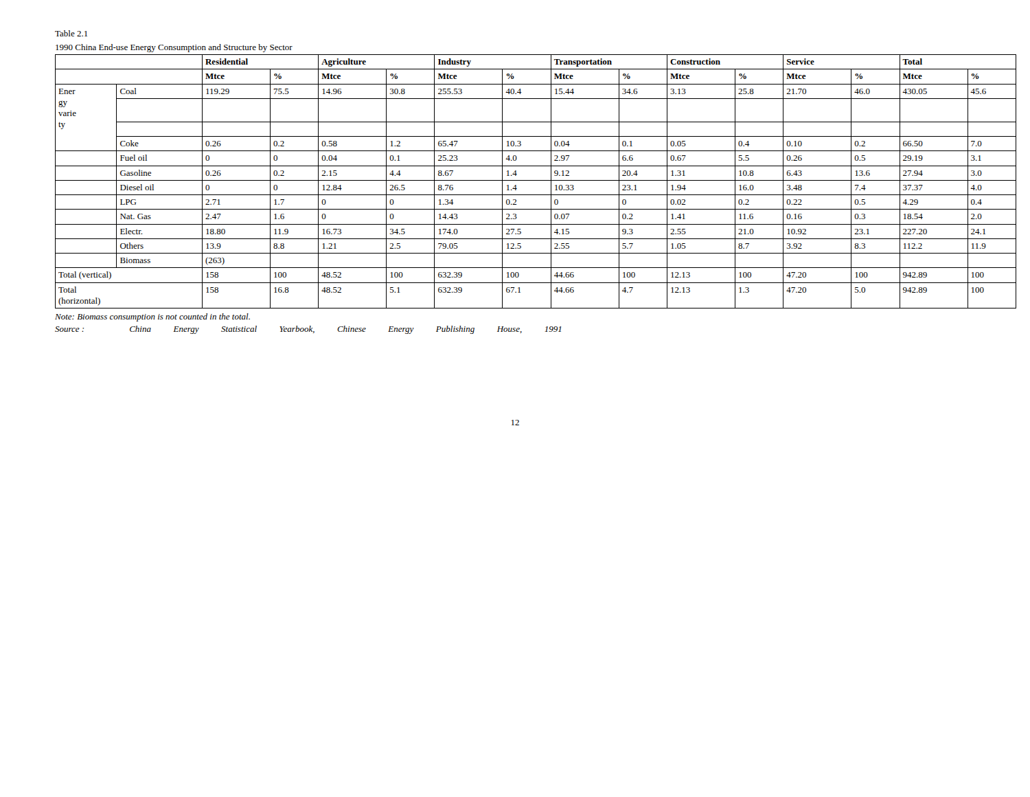Table 2.1
1990 China End-use Energy Consumption and Structure by Sector
| | Residential | Agriculture | Industry | Transportation | Construction | Service | Total |
| --- | --- | --- | --- | --- | --- | --- | --- |
| | Mtce | % | Mtce | % | Mtce | % | Mtce | % | Mtce | % | Mtce | % | Mtce | % |
| Ener gy varie ty | Coal | 119.29 | 75.5 | 14.96 | 30.8 | 255.53 | 40.4 | 15.44 | 34.6 | 3.13 | 25.8 | 21.70 | 46.0 | 430.05 | 45.6 |
| Coke | 0.26 | 0.2 | 0.58 | 1.2 | 65.47 | 10.3 | 0.04 | 0.1 | 0.05 | 0.4 | 0.10 | 0.2 | 66.50 | 7.0 |
| | Fuel oil | 0 | 0 | 0.04 | 0.1 | 25.23 | 4.0 | 2.97 | 6.6 | 0.67 | 5.5 | 0.26 | 0.5 | 29.19 | 3.1 |
| | Gasoline | 0.26 | 0.2 | 2.15 | 4.4 | 8.67 | 1.4 | 9.12 | 20.4 | 1.31 | 10.8 | 6.43 | 13.6 | 27.94 | 3.0 |
| | Diesel oil | 0 | 0 | 12.84 | 26.5 | 8.76 | 1.4 | 10.33 | 23.1 | 1.94 | 16.0 | 3.48 | 7.4 | 37.37 | 4.0 |
| | LPG | 2.71 | 1.7 | 0 | 0 | 1.34 | 0.2 | 0 | 0 | 0.02 | 0.2 | 0.22 | 0.5 | 4.29 | 0.4 |
| | Nat. Gas | 2.47 | 1.6 | 0 | 0 | 14.43 | 2.3 | 0.07 | 0.2 | 1.41 | 11.6 | 0.16 | 0.3 | 18.54 | 2.0 |
| | Electr. | 18.80 | 11.9 | 16.73 | 34.5 | 174.0 | 27.5 | 4.15 | 9.3 | 2.55 | 21.0 | 10.92 | 23.1 | 227.20 | 24.1 |
| | Others | 13.9 | 8.8 | 1.21 | 2.5 | 79.05 | 12.5 | 2.55 | 5.7 | 1.05 | 8.7 | 3.92 | 8.3 | 112.2 | 11.9 |
| | Biomass | (263) | | | | | | | | | | | | | |
| Total (vertical) | 158 | 100 | 48.52 | 100 | 632.39 | 100 | 44.66 | 100 | 12.13 | 100 | 47.20 | 100 | 942.89 | 100 |
| Total (horizontal) | 158 | 16.8 | 48.52 | 5.1 | 632.39 | 67.1 | 44.66 | 4.7 | 12.13 | 1.3 | 47.20 | 5.0 | 942.89 | 100 |
Note: Biomass consumption is not counted in the total.
Source : China Energy Statistical Yearbook, Chinese Energy Publishing House, 1991
12